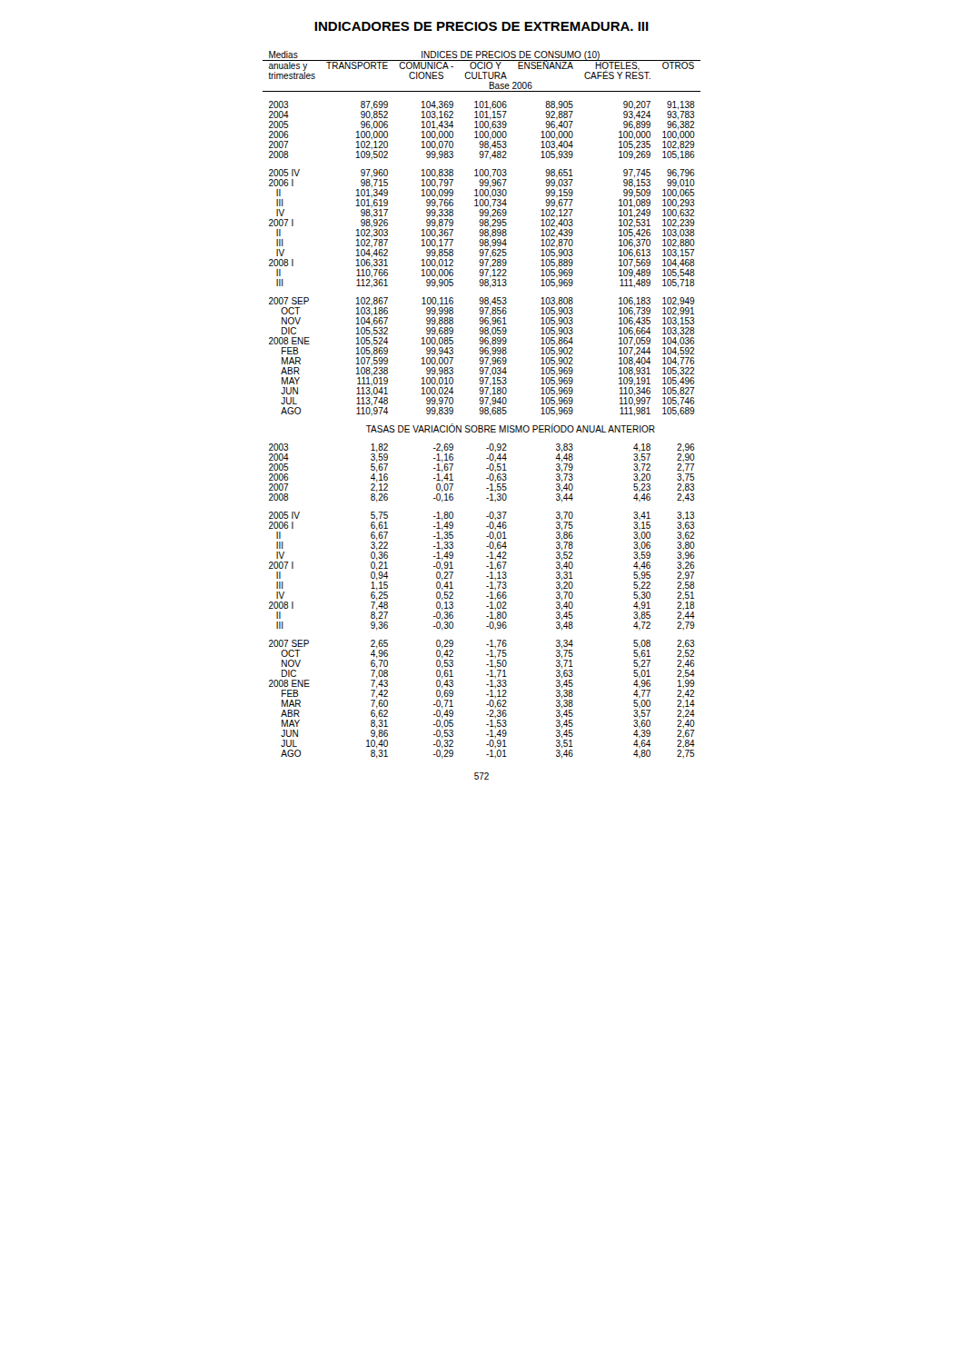INDICADORES DE PRECIOS DE EXTREMADURA. III
| Medias | INDICES DE PRECIOS DE CONSUMO (10) |
| --- | --- |
| anuales y | TRANSPORTE | COMUNICA - | OCIO Y | ENSEÑANZA | HOTELES, | OTROS |
| trimestrales | | CIONES | CULTURA | | CAFÉS Y REST. | |
| | Base 2006 |
| 2003 | 87,699 | 104,369 | 101,606 | 88,905 | 90,207 | 91,138 |
| 2004 | 90,852 | 103,162 | 101,157 | 92,887 | 93,424 | 93,783 |
| 2005 | 96,006 | 101,434 | 100,639 | 96,407 | 96,899 | 96,382 |
| 2006 | 100,000 | 100,000 | 100,000 | 100,000 | 100,000 | 100,000 |
| 2007 | 102,120 | 100,070 | 98,453 | 103,404 | 105,235 | 102,829 |
| 2008 | 109,502 | 99,983 | 97,482 | 105,939 | 109,269 | 105,186 |
| 2005 IV | 97,960 | 100,838 | 100,703 | 98,651 | 97,745 | 96,796 |
| 2006 I | 98,715 | 100,797 | 99,967 | 99,037 | 98,153 | 99,010 |
| II | 101,349 | 100,099 | 100,030 | 99,159 | 99,509 | 100,065 |
| III | 101,619 | 99,766 | 100,734 | 99,677 | 101,089 | 100,293 |
| IV | 98,317 | 99,338 | 99,269 | 102,127 | 101,249 | 100,632 |
| 2007 I | 98,926 | 99,879 | 98,295 | 102,403 | 102,531 | 102,239 |
| II | 102,303 | 100,367 | 98,898 | 102,439 | 105,426 | 103,038 |
| III | 102,787 | 100,177 | 98,994 | 102,870 | 106,370 | 102,880 |
| IV | 104,462 | 99,858 | 97,625 | 105,903 | 106,613 | 103,157 |
| 2008 I | 106,331 | 100,012 | 97,289 | 105,889 | 107,569 | 104,468 |
| II | 110,766 | 100,006 | 97,122 | 105,969 | 109,489 | 105,548 |
| III | 112,361 | 99,905 | 98,313 | 105,969 | 111,489 | 105,718 |
| 2007 SEP | 102,867 | 100,116 | 98,453 | 103,808 | 106,183 | 102,949 |
| OCT | 103,186 | 99,998 | 97,856 | 105,903 | 106,739 | 102,991 |
| NOV | 104,667 | 99,888 | 96,961 | 105,903 | 106,435 | 103,153 |
| DIC | 105,532 | 99,689 | 98,059 | 105,903 | 106,664 | 103,328 |
| 2008 ENE | 105,524 | 100,085 | 96,899 | 105,864 | 107,059 | 104,036 |
| FEB | 105,869 | 99,943 | 96,998 | 105,902 | 107,244 | 104,592 |
| MAR | 107,599 | 100,007 | 97,969 | 105,902 | 108,404 | 104,776 |
| ABR | 108,238 | 99,983 | 97,034 | 105,969 | 108,931 | 105,322 |
| MAY | 111,019 | 100,010 | 97,153 | 105,969 | 109,191 | 105,496 |
| JUN | 113,041 | 100,024 | 97,180 | 105,969 | 110,346 | 105,827 |
| JUL | 113,748 | 99,970 | 97,940 | 105,969 | 110,997 | 105,746 |
| AGO | 110,974 | 99,839 | 98,685 | 105,969 | 111,981 | 105,689 |
| | TASAS DE VARIACIÓN SOBRE MISMO PERÍODO ANUAL ANTERIOR |
| 2003 | 1,82 | -2,69 | -0,92 | 3,83 | 4,18 | 2,96 |
| 2004 | 3,59 | -1,16 | -0,44 | 4,48 | 3,57 | 2,90 |
| 2005 | 5,67 | -1,67 | -0,51 | 3,79 | 3,72 | 2,77 |
| 2006 | 4,16 | -1,41 | -0,63 | 3,73 | 3,20 | 3,75 |
| 2007 | 2,12 | 0,07 | -1,55 | 3,40 | 5,23 | 2,83 |
| 2008 | 8,26 | -0,16 | -1,30 | 3,44 | 4,46 | 2,43 |
| 2005 IV | 5,75 | -1,80 | -0,37 | 3,70 | 3,41 | 3,13 |
| 2006 I | 6,61 | -1,49 | -0,46 | 3,75 | 3,15 | 3,63 |
| II | 6,67 | -1,35 | -0,01 | 3,86 | 3,00 | 3,62 |
| III | 3,22 | -1,33 | -0,64 | 3,78 | 3,06 | 3,80 |
| IV | 0,36 | -1,49 | -1,42 | 3,52 | 3,59 | 3,96 |
| 2007 I | 0,21 | -0,91 | -1,67 | 3,40 | 4,46 | 3,26 |
| II | 0,94 | 0,27 | -1,13 | 3,31 | 5,95 | 2,97 |
| III | 1,15 | 0,41 | -1,73 | 3,20 | 5,22 | 2,58 |
| IV | 6,25 | 0,52 | -1,66 | 3,70 | 5,30 | 2,51 |
| 2008 I | 7,48 | 0,13 | -1,02 | 3,40 | 4,91 | 2,18 |
| II | 8,27 | -0,36 | -1,80 | 3,45 | 3,85 | 2,44 |
| III | 9,36 | -0,30 | -0,96 | 3,48 | 4,72 | 2,79 |
| 2007 SEP | 2,65 | 0,29 | -1,76 | 3,34 | 5,08 | 2,63 |
| OCT | 4,96 | 0,42 | -1,75 | 3,75 | 5,61 | 2,52 |
| NOV | 6,70 | 0,53 | -1,50 | 3,71 | 5,27 | 2,46 |
| DIC | 7,08 | 0,61 | -1,71 | 3,63 | 5,01 | 2,54 |
| 2008 ENE | 7,43 | 0,43 | -1,33 | 3,45 | 4,96 | 1,99 |
| FEB | 7,42 | 0,69 | -1,12 | 3,38 | 4,77 | 2,42 |
| MAR | 7,60 | -0,71 | -0,62 | 3,38 | 5,00 | 2,14 |
| ABR | 6,62 | -0,49 | -2,36 | 3,45 | 3,57 | 2,24 |
| MAY | 8,31 | -0,05 | -1,53 | 3,45 | 3,60 | 2,40 |
| JUN | 9,86 | -0,53 | -1,49 | 3,45 | 4,39 | 2,67 |
| JUL | 10,40 | -0,32 | -0,91 | 3,51 | 4,64 | 2,84 |
| AGO | 8,31 | -0,29 | -1,01 | 3,46 | 4,80 | 2,75 |
572